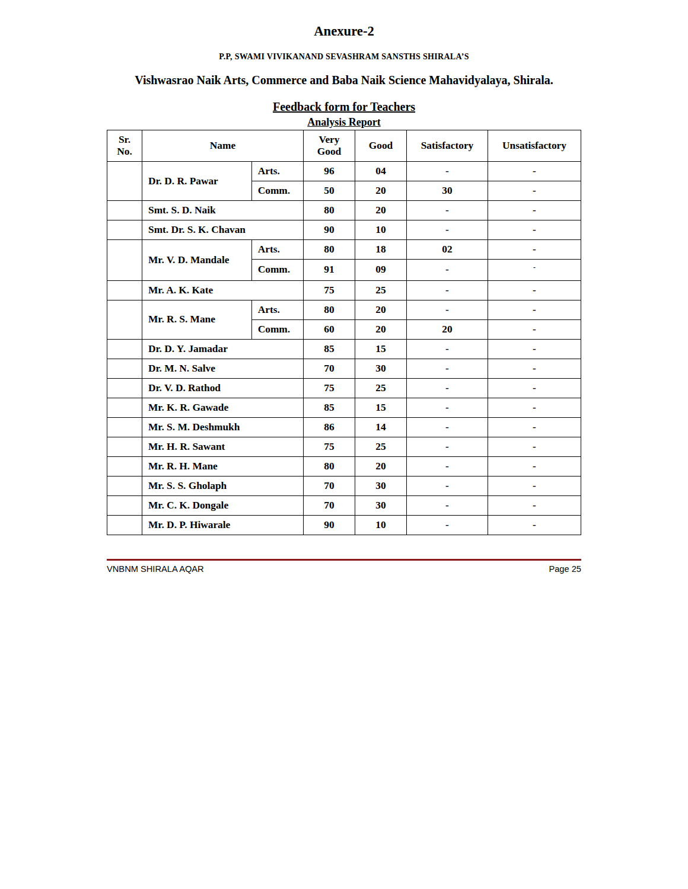Anexure-2
P.P, Swami Vivikanand Sevashram Sansths Shirala’s
Vishwasrao Naik Arts, Commerce and Baba Naik Science Mahavidyalaya, Shirala.
Feedback form for Teachers
Analysis Report
| Sr. No. | Name | Very Good | Good | Satisfactory | Unsatisfactory |
| --- | --- | --- | --- | --- | --- |
| | Dr. D. R. Pawar | Arts. | 96 | 04 | - | - |
| Comm. | 50 | 20 | 30 | - |
| | Smt. S. D. Naik | 80 | 20 | - | - |
| | Smt. Dr. S. K. Chavan | 90 | 10 | - | - |
| | Mr. V. D. Mandale | Arts. | 80 | 18 | 02 | - |
| Comm. | 91 | 09 | - | - |
| | Mr. A. K. Kate | 75 | 25 | - | - |
| | Mr. R. S. Mane | Arts. | 80 | 20 | - | - |
| Comm. | 60 | 20 | 20 | - |
| | Dr. D. Y. Jamadar | 85 | 15 | - | - |
| | Dr. M. N. Salve | 70 | 30 | - | - |
| | Dr. V. D. Rathod | 75 | 25 | - | - |
| | Mr. K. R. Gawade | 85 | 15 | - | - |
| | Mr. S. M. Deshmukh | 86 | 14 | - | - |
| | Mr. H. R. Sawant | 75 | 25 | - | - |
| | Mr. R. H. Mane | 80 | 20 | - | - |
| | Mr. S. S. Gholaph | 70 | 30 | - | - |
| | Mr. C. K. Dongale | 70 | 30 | - | - |
| | Mr. D. P. Hiwarale | 90 | 10 | - | - |
VNBNM SHIRALA AQAR
Page 25